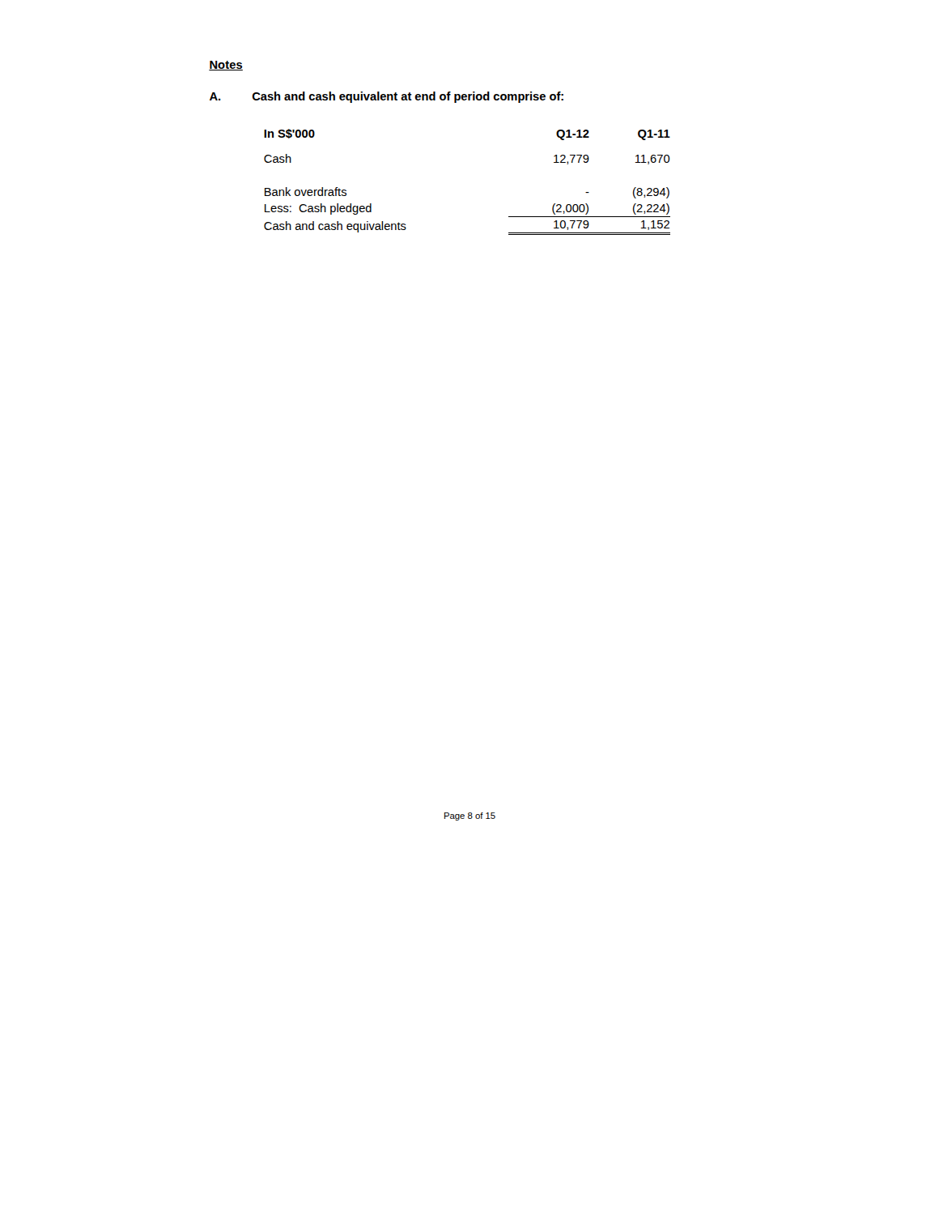Notes
A. Cash and cash equivalent at end of period comprise of:
| In S$'000 | Q1-12 | Q1-11 |
| --- | --- | --- |
| Cash | 12,779 | 11,670 |
| Bank overdrafts | - | (8,294) |
| Less: Cash pledged | (2,000) | (2,224) |
| Cash and cash equivalents | 10,779 | 1,152 |
Page 8 of 15